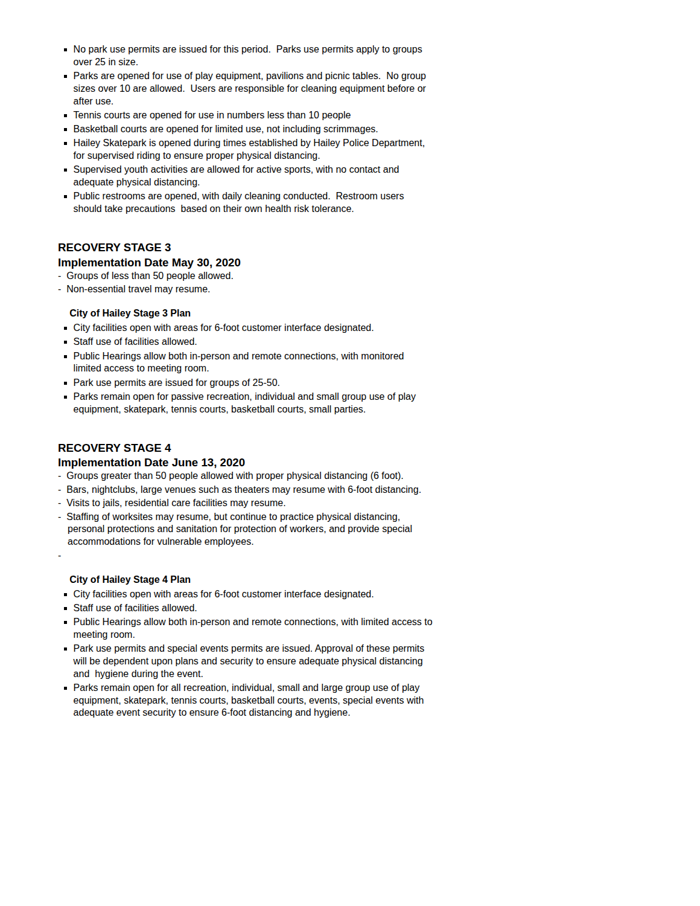No park use permits are issued for this period. Parks use permits apply to groups over 25 in size.
Parks are opened for use of play equipment, pavilions and picnic tables. No group sizes over 10 are allowed. Users are responsible for cleaning equipment before or after use.
Tennis courts are opened for use in numbers less than 10 people
Basketball courts are opened for limited use, not including scrimmages.
Hailey Skatepark is opened during times established by Hailey Police Department, for supervised riding to ensure proper physical distancing.
Supervised youth activities are allowed for active sports, with no contact and adequate physical distancing.
Public restrooms are opened, with daily cleaning conducted. Restroom users should take precautions based on their own health risk tolerance.
RECOVERY STAGE 3
Implementation Date May 30, 2020
- Groups of less than 50 people allowed.
- Non-essential travel may resume.
City of Hailey Stage 3 Plan
City facilities open with areas for 6-foot customer interface designated.
Staff use of facilities allowed.
Public Hearings allow both in-person and remote connections, with monitored limited access to meeting room.
Park use permits are issued for groups of 25-50.
Parks remain open for passive recreation, individual and small group use of play equipment, skatepark, tennis courts, basketball courts, small parties.
RECOVERY STAGE 4
Implementation Date June 13, 2020
- Groups greater than 50 people allowed with proper physical distancing (6 foot).
- Bars, nightclubs, large venues such as theaters may resume with 6-foot distancing.
- Visits to jails, residential care facilities may resume.
- Staffing of worksites may resume, but continue to practice physical distancing, personal protections and sanitation for protection of workers, and provide special accommodations for vulnerable employees.
-
City of Hailey Stage 4 Plan
City facilities open with areas for 6-foot customer interface designated.
Staff use of facilities allowed.
Public Hearings allow both in-person and remote connections, with limited access to meeting room.
Park use permits and special events permits are issued. Approval of these permits will be dependent upon plans and security to ensure adequate physical distancing and hygiene during the event.
Parks remain open for all recreation, individual, small and large group use of play equipment, skatepark, tennis courts, basketball courts, events, special events with adequate event security to ensure 6-foot distancing and hygiene.